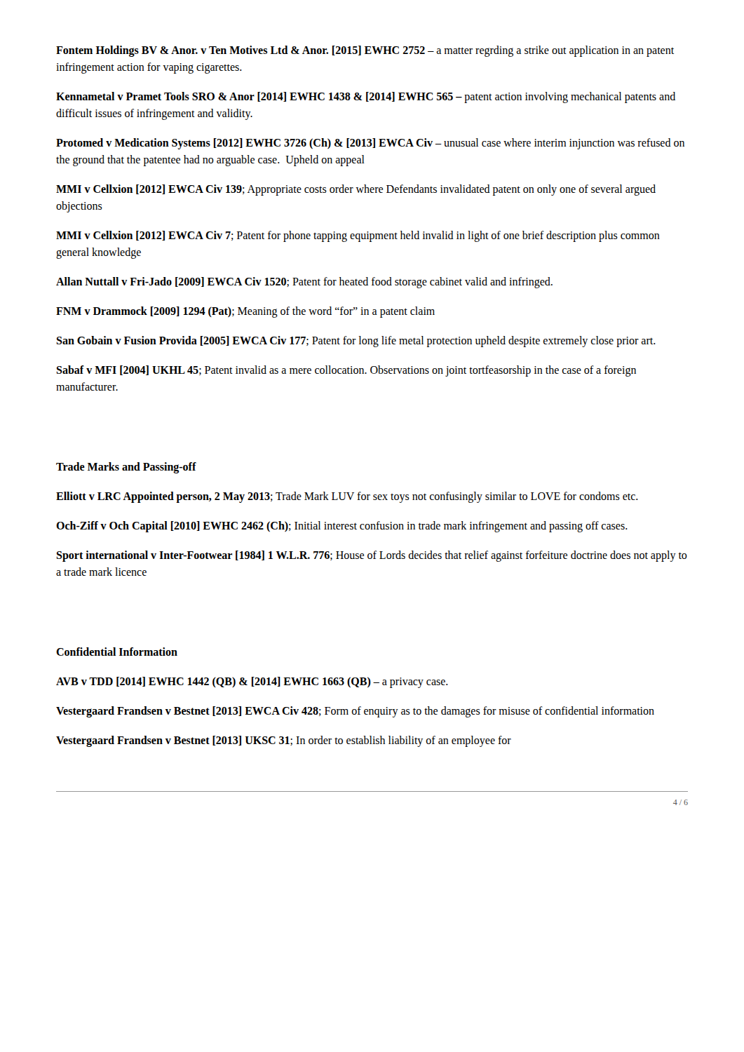Fontem Holdings BV & Anor. v Ten Motives Ltd & Anor. [2015] EWHC 2752 – a matter regrding a strike out application in an patent infringement action for vaping cigarettes.
Kennametal v Pramet Tools SRO & Anor [2014] EWHC 1438 & [2014] EWHC 565 – patent action involving mechanical patents and difficult issues of infringement and validity.
Protomed v Medication Systems [2012] EWHC 3726 (Ch) & [2013] EWCA Civ – unusual case where interim injunction was refused on the ground that the patentee had no arguable case. Upheld on appeal
MMI v Cellxion [2012] EWCA Civ 139; Appropriate costs order where Defendants invalidated patent on only one of several argued objections
MMI v Cellxion [2012] EWCA Civ 7; Patent for phone tapping equipment held invalid in light of one brief description plus common general knowledge
Allan Nuttall v Fri-Jado [2009] EWCA Civ 1520; Patent for heated food storage cabinet valid and infringed.
FNM v Drammock [2009] 1294 (Pat); Meaning of the word “for” in a patent claim
San Gobain v Fusion Provida [2005] EWCA Civ 177; Patent for long life metal protection upheld despite extremely close prior art.
Sabaf v MFI [2004] UKHL 45; Patent invalid as a mere collocation. Observations on joint tortfeasorship in the case of a foreign manufacturer.
Trade Marks and Passing-off
Elliott v LRC Appointed person, 2 May 2013; Trade Mark LUV for sex toys not confusingly similar to LOVE for condoms etc.
Och-Ziff v Och Capital [2010] EWHC 2462 (Ch); Initial interest confusion in trade mark infringement and passing off cases.
Sport international v Inter-Footwear [1984] 1 W.L.R. 776; House of Lords decides that relief against forfeiture doctrine does not apply to a trade mark licence
Confidential Information
AVB v TDD [2014] EWHC 1442 (QB) & [2014] EWHC 1663 (QB) – a privacy case.
Vestergaard Frandsen v Bestnet [2013] EWCA Civ 428; Form of enquiry as to the damages for misuse of confidential information
Vestergaard Frandsen v Bestnet [2013] UKSC 31; In order to establish liability of an employee for
4 / 6